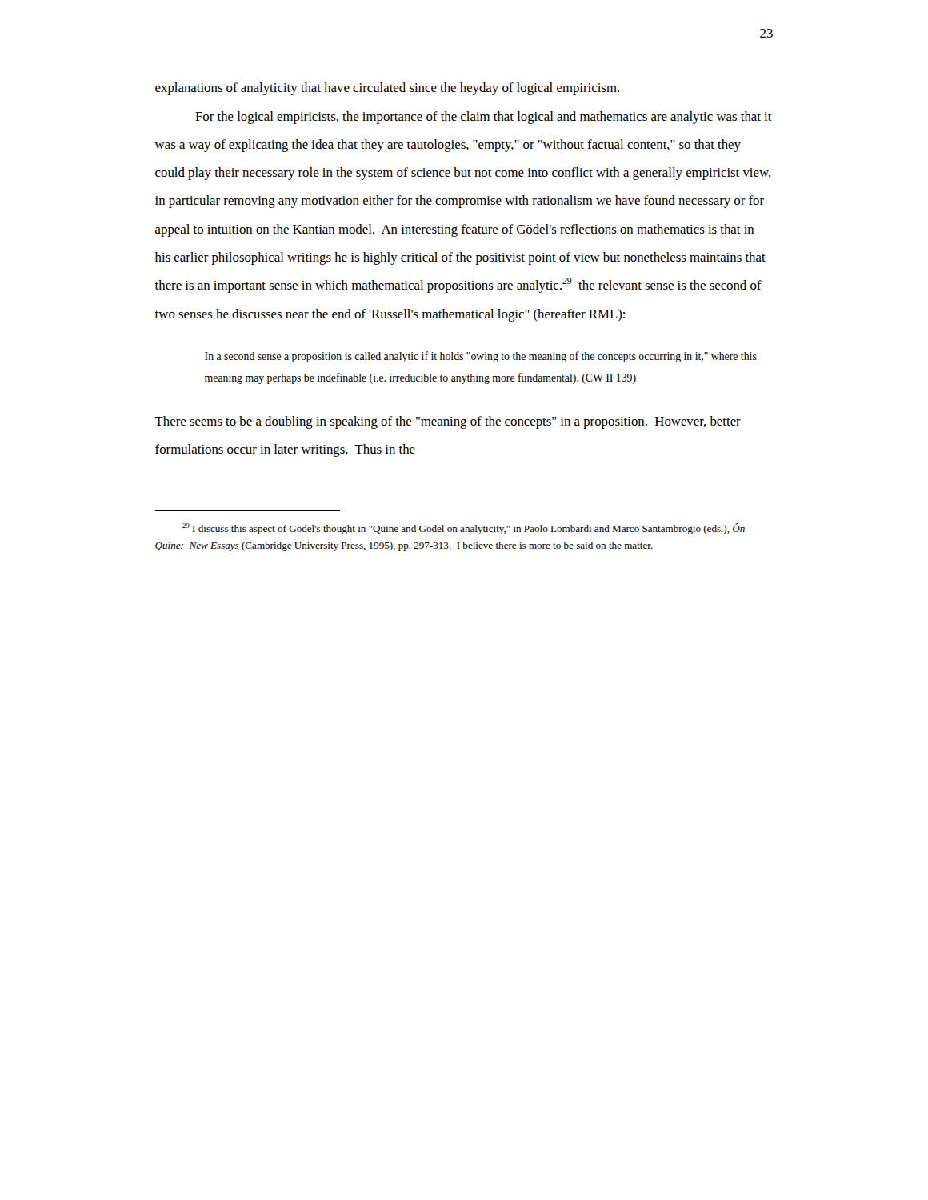23
explanations of analyticity that have circulated since the heyday of logical empiricism.
For the logical empiricists, the importance of the claim that logical and mathematics are analytic was that it was a way of explicating the idea that they are tautologies, "empty," or "without factual content," so that they could play their necessary role in the system of science but not come into conflict with a generally empiricist view, in particular removing any motivation either for the compromise with rationalism we have found necessary or for appeal to intuition on the Kantian model. An interesting feature of Gödel's reflections on mathematics is that in his earlier philosophical writings he is highly critical of the positivist point of view but nonetheless maintains that there is an important sense in which mathematical propositions are analytic.29 the relevant sense is the second of two senses he discusses near the end of 'Russell's mathematical logic" (hereafter RML):
In a second sense a proposition is called analytic if it holds "owing to the meaning of the concepts occurring in it," where this meaning may perhaps be indefinable (i.e. irreducible to anything more fundamental). (CW II 139)
There seems to be a doubling in speaking of the "meaning of the concepts" in a proposition. However, better formulations occur in later writings. Thus in the
29 I discuss this aspect of Gödel's thought in "Quine and Gödel on analyticity," in Paolo Lombardi and Marco Santambrogio (eds.), Ôn Quine: New Essays (Cambridge University Press, 1995), pp. 297-313. I believe there is more to be said on the matter.